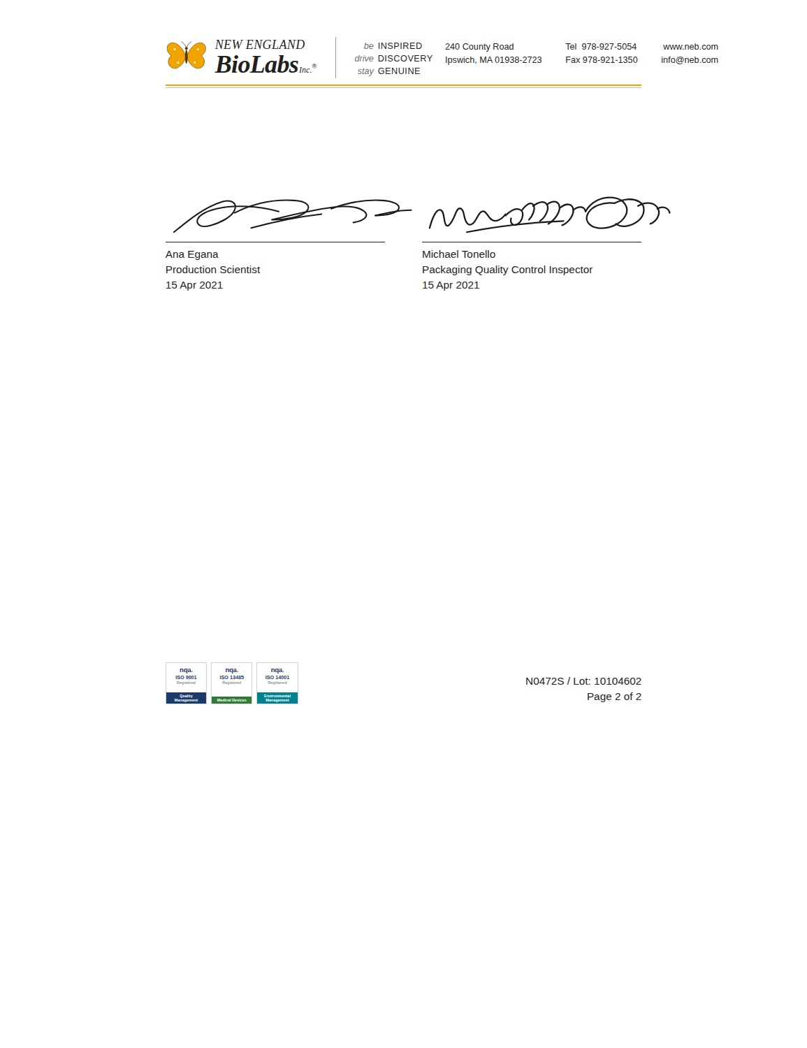NEW ENGLAND BioLabs Inc.®
be INSPIRED
drive DISCOVERY
stay GENUINE
240 County Road
Ipswich, MA 01938-2723
Tel 978-927-5054
Fax 978-921-1350
www.neb.com
info@neb.com
Ana Egana
Production Scientist
15 Apr 2021
Michael Tonello
Packaging Quality Control Inspector
15 Apr 2021
nqa.
ISO 9001
Registered
Quality
Management
nqa.
ISO 13485
Registered
Medical Devices
nqa.
ISO 14001
Registered
Environmental
Management
N0472S / Lot: 10104602
Page 2 of 2